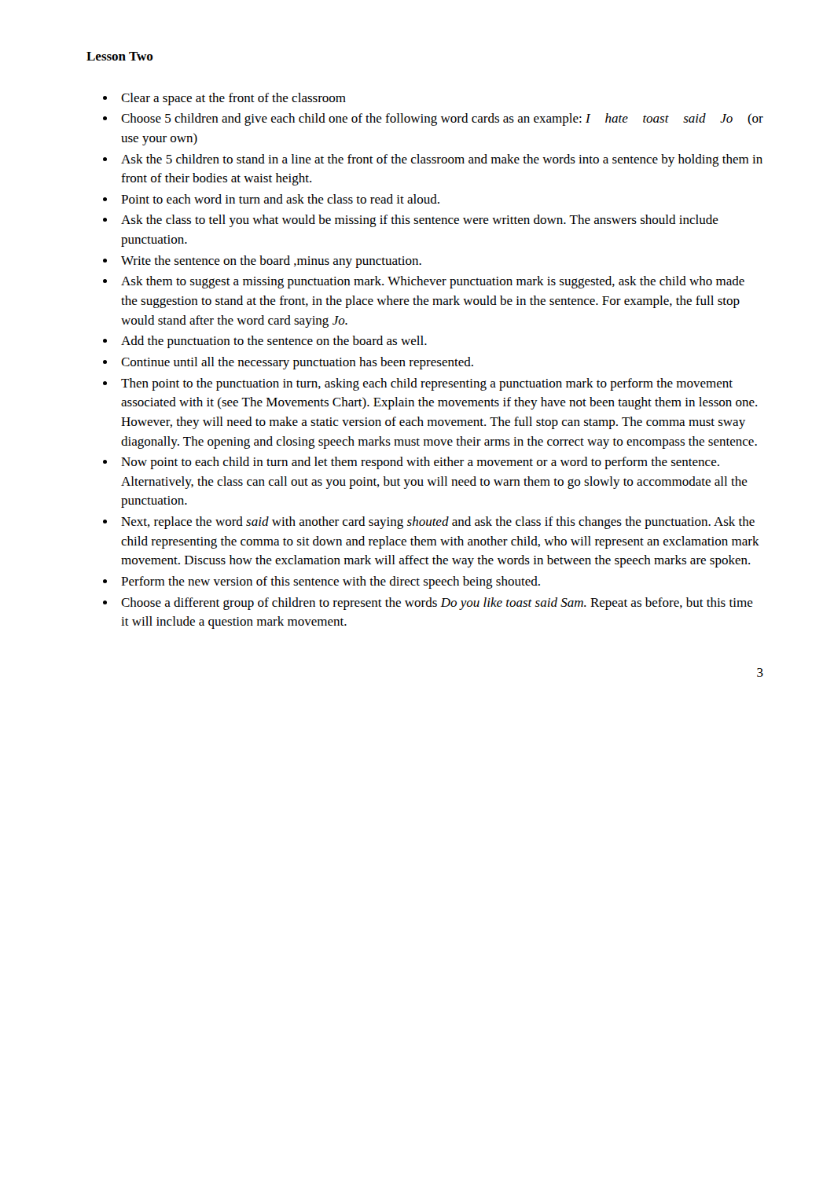Lesson Two
Clear a space at the front of the classroom
Choose 5 children and give each child one of the following word cards as an example: Ihate toast said Jo(or use your own)
Ask the 5 children to stand in a line at the front of the classroom and make the words into a sentence by holding them in front of their bodies at waist height.
Point to each word in turn and ask the class to read it aloud.
Ask the class to tell you what would be missing if this sentence were written down. The answers should include punctuation.
Write the sentence on the board ,minus any punctuation.
Ask them to suggest a missing punctuation mark. Whichever punctuation mark is suggested, ask the child who made the suggestion to stand at the front, in the place where the mark would be in the sentence. For example, the full stop would stand after the word card saying Jo.
Add the punctuation to the sentence on the board as well.
Continue until all the necessary punctuation has been represented.
Then point to the punctuation in turn, asking each child representing a punctuation mark to perform the movement associated with it (see The Movements Chart). Explain the movements if they have not been taught them in lesson one. However, they will need to make a static version of each movement. The full stop can stamp. The comma must sway diagonally. The opening and closing speech marks must move their arms in the correct way to encompass the sentence.
Now point to each child in turn and let them respond with either a movement or a word to perform the sentence. Alternatively, the class can call out as you point, but you will need to warn them to go slowly to accommodate all the punctuation.
Next, replace the word said with another card saying shouted and ask the class if this changes the punctuation. Ask the child representing the comma to sit down and replace them with another child, who will represent an exclamation mark movement. Discuss how the exclamation mark will affect the way the words in between the speech marks are spoken.
Perform the new version of this sentence with the direct speech being shouted.
Choose a different group of children to represent the words Do you like toast said Sam. Repeat as before, but this time it will include a question mark movement.
3